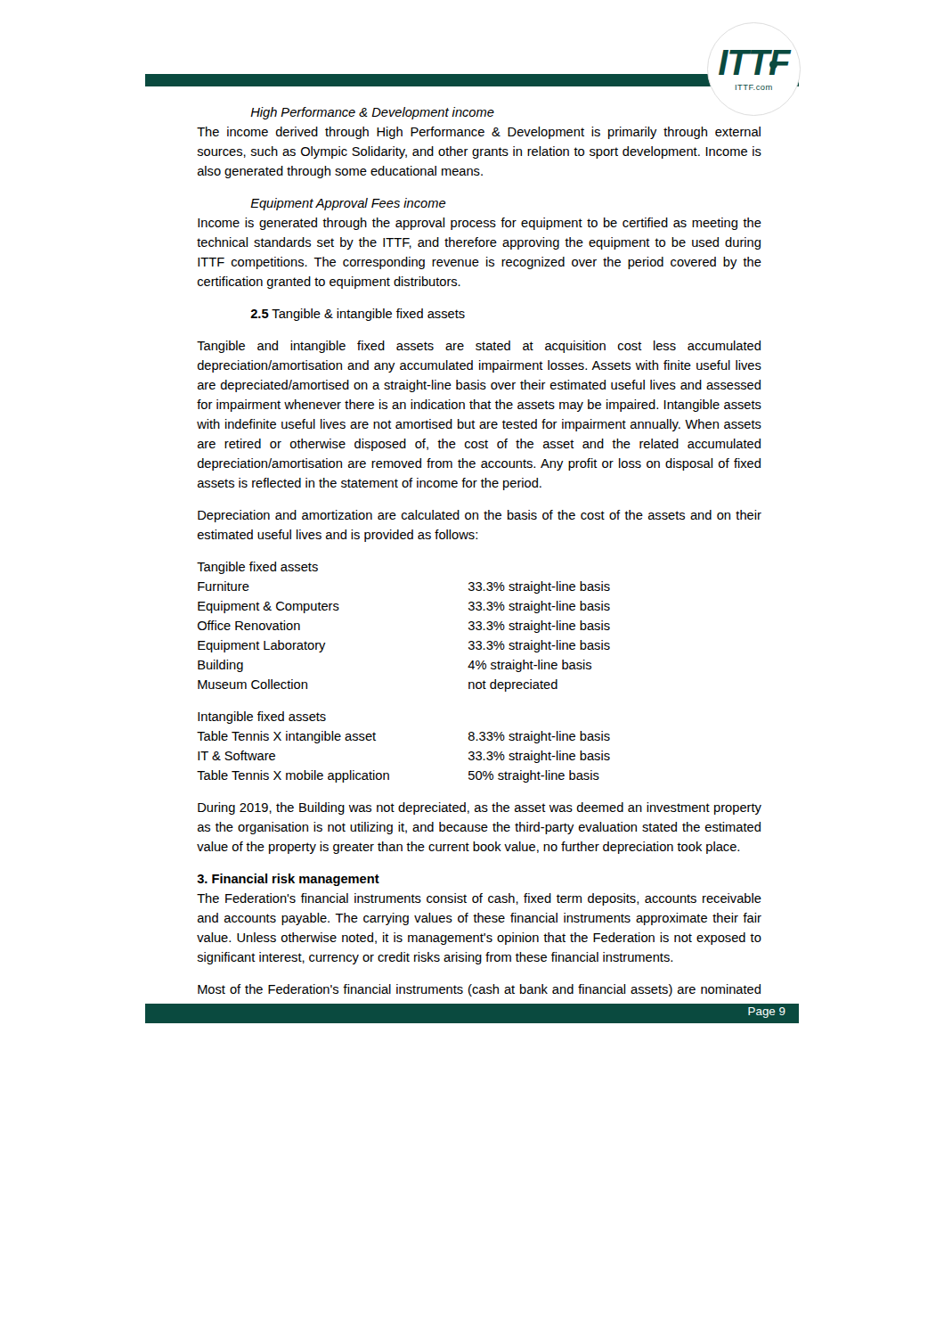ITTF
ITTF.com
High Performance & Development income
The income derived through High Performance & Development is primarily through external sources, such as Olympic Solidarity, and other grants in relation to sport development. Income is also generated through some educational means.
Equipment Approval Fees income
Income is generated through the approval process for equipment to be certified as meeting the technical standards set by the ITTF, and therefore approving the equipment to be used during ITTF competitions. The corresponding revenue is recognized over the period covered by the certification granted to equipment distributors.
2.5 Tangible & intangible fixed assets
Tangible and intangible fixed assets are stated at acquisition cost less accumulated depreciation/amortisation and any accumulated impairment losses. Assets with finite useful lives are depreciated/amortised on a straight-line basis over their estimated useful lives and assessed for impairment whenever there is an indication that the assets may be impaired. Intangible assets with indefinite useful lives are not amortised but are tested for impairment annually. When assets are retired or otherwise disposed of, the cost of the asset and the related accumulated depreciation/amortisation are removed from the accounts. Any profit or loss on disposal of fixed assets is reflected in the statement of income for the period.
Depreciation and amortization are calculated on the basis of the cost of the assets and on their estimated useful lives and is provided as follows:
| Tangible fixed assets | |
| Furniture | 33.3% straight-line basis |
| Equipment & Computers | 33.3% straight-line basis |
| Office Renovation | 33.3% straight-line basis |
| Equipment Laboratory | 33.3% straight-line basis |
| Building | 4% straight-line basis |
| Museum Collection | not depreciated |
| Intangible fixed assets | |
| Table Tennis X intangible asset | 8.33% straight-line basis |
| IT & Software | 33.3% straight-line basis |
| Table Tennis X mobile application | 50% straight-line basis |
During 2019, the Building was not depreciated, as the asset was deemed an investment property as the organisation is not utilizing it, and because the third-party evaluation stated the estimated value of the property is greater than the current book value, no further depreciation took place.
3. Financial risk management
The Federation's financial instruments consist of cash, fixed term deposits, accounts receivable and accounts payable. The carrying values of these financial instruments approximate their fair value. Unless otherwise noted, it is management's opinion that the Federation is not exposed to significant interest, currency or credit risks arising from these financial instruments.
Most of the Federation's financial instruments (cash at bank and financial assets) are nominated in USD.
Page 9